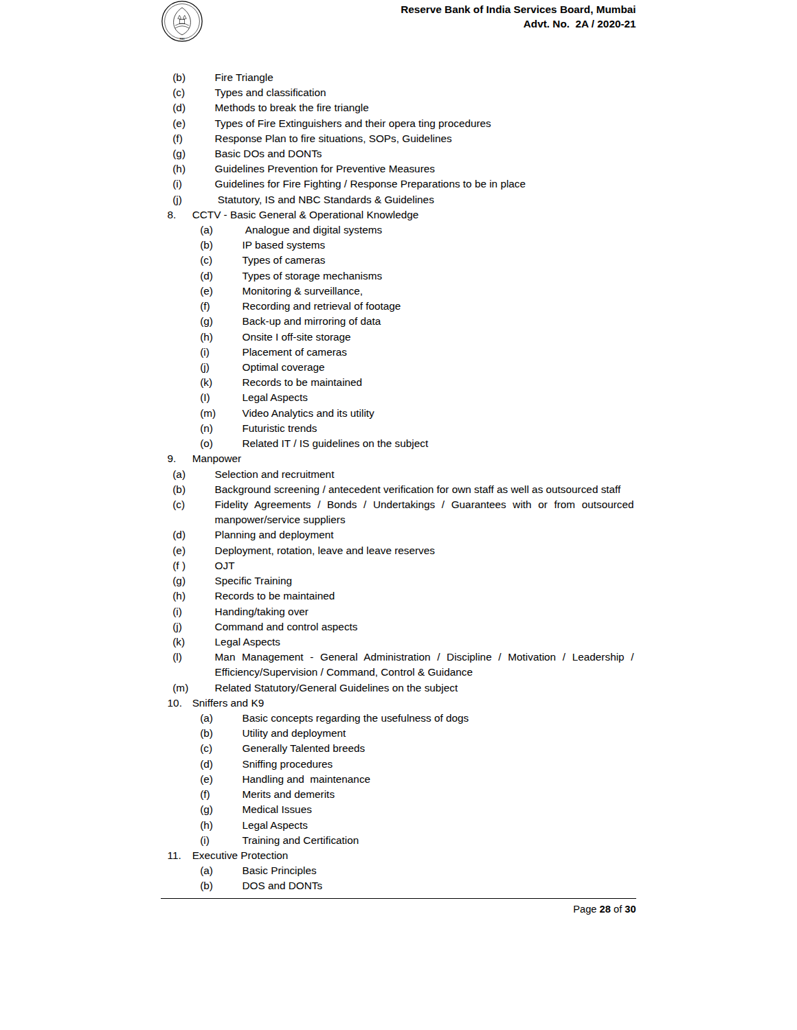RBI
Reserve Bank of India Services Board, Mumbai
Advt. No. 2A / 2020-21
(b) Fire Triangle
(c) Types and classification
(d) Methods to break the fire triangle
(e) Types of Fire Extinguishers and their opera ting procedures
(f) Response Plan to fire situations, SOPs, Guidelines
(g) Basic DOs and DONTs
(h) Guidelines Prevention for Preventive Measures
(i) Guidelines for Fire Fighting / Response Preparations to be in place
(j) Statutory, IS and NBC Standards & Guidelines
8.
CCTV - Basic General & Operational Knowledge
(a) Analogue and digital systems
(b) IP based systems
(c) Types of cameras
(d) Types of storage mechanisms
(e) Monitoring & surveillance,
(f) Recording and retrieval of footage
(g) Back-up and mirroring of data
(h) Onsite I off-site storage
(i) Placement of cameras
(j) Optimal coverage
(k) Records to be maintained
(I) Legal Aspects
(m) Video Analytics and its utility
(n) Futuristic trends
(o) Related IT / IS guidelines on the subject
9.
Manpower
(a) Selection and recruitment
(b) Background screening / antecedent verification for own staff as well as outsourced staff
(c) Fidelity Agreements / Bonds / Undertakings / Guarantees with or from outsourced manpower/service suppliers
(d) Planning and deployment
(e) Deployment, rotation, leave and leave reserves
(f ) OJT
(g) Specific Training
(h) Records to be maintained
(i) Handing/taking over
(j) Command and control aspects
(k) Legal Aspects
(l) Man Management - General Administration / Discipline / Motivation / Leadership / Efficiency/Supervision / Command, Control & Guidance
(m) Related Statutory/General Guidelines on the subject
10.
Sniffers and K9
(a) Basic concepts regarding the usefulness of dogs
(b) Utility and deployment
(c) Generally Talented breeds
(d) Sniffing procedures
(e) Handling and maintenance
(f) Merits and demerits
(g) Medical Issues
(h) Legal Aspects
(i) Training and Certification
11.
Executive Protection
(a) Basic Principles
(b) DOS and DONTs
Page 28 of 30